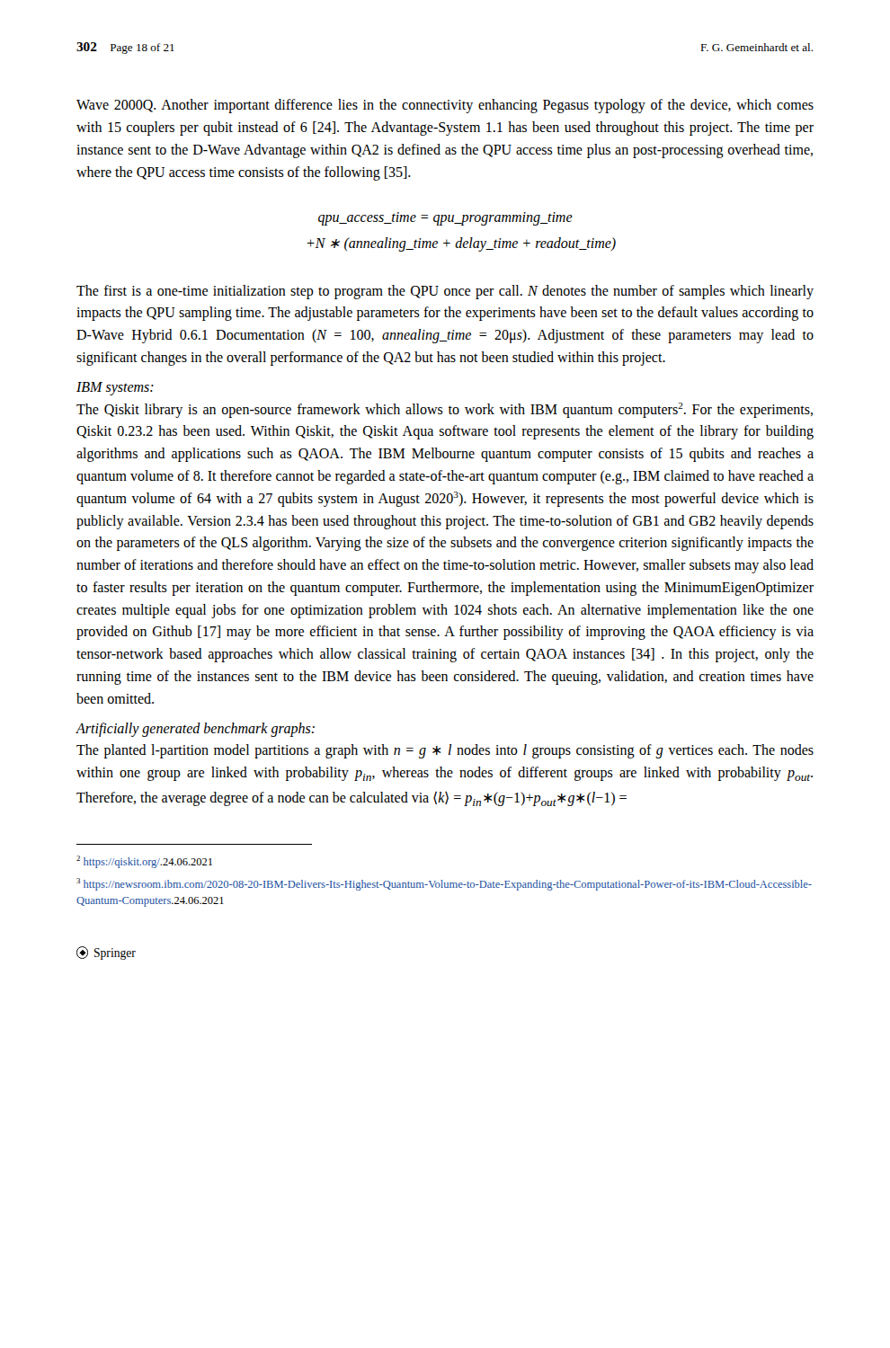302 Page 18 of 21
F. G. Gemeinhardt et al.
Wave 2000Q. Another important difference lies in the connectivity enhancing Pegasus typology of the device, which comes with 15 couplers per qubit instead of 6 [24]. The Advantage-System 1.1 has been used throughout this project. The time per instance sent to the D-Wave Advantage within QA2 is defined as the QPU access time plus an post-processing overhead time, where the QPU access time consists of the following [35].
qpu_access_time = qpu_programming_time +N ∗ (annealing_time + delay_time + readout_time)
The first is a one-time initialization step to program the QPU once per call. N denotes the number of samples which linearly impacts the QPU sampling time. The adjustable parameters for the experiments have been set to the default values according to D-Wave Hybrid 0.6.1 Documentation (N = 100, annealing_time = 20μs). Adjustment of these parameters may lead to significant changes in the overall performance of the QA2 but has not been studied within this project.
IBM systems:
The Qiskit library is an open-source framework which allows to work with IBM quantum computers2. For the experiments, Qiskit 0.23.2 has been used. Within Qiskit, the Qiskit Aqua software tool represents the element of the library for building algorithms and applications such as QAOA. The IBM Melbourne quantum computer consists of 15 qubits and reaches a quantum volume of 8. It therefore cannot be regarded a state-of-the-art quantum computer (e.g., IBM claimed to have reached a quantum volume of 64 with a 27 qubits system in August 20203). However, it represents the most powerful device which is publicly available. Version 2.3.4 has been used throughout this project. The time-to-solution of GB1 and GB2 heavily depends on the parameters of the QLS algorithm. Varying the size of the subsets and the convergence criterion significantly impacts the number of iterations and therefore should have an effect on the time-to-solution metric. However, smaller subsets may also lead to faster results per iteration on the quantum computer. Furthermore, the implementation using the MinimumEigenOptimizer creates multiple equal jobs for one optimization problem with 1024 shots each. An alternative implementation like the one provided on Github [17] may be more efficient in that sense. A further possibility of improving the QAOA efficiency is via tensor-network based approaches which allow classical training of certain QAOA instances [34] . In this project, only the running time of the instances sent to the IBM device has been considered. The queuing, validation, and creation times have been omitted.
Artificially generated benchmark graphs:
The planted l-partition model partitions a graph with n = g ∗ l nodes into l groups consisting of g vertices each. The nodes within one group are linked with probability pin, whereas the nodes of different groups are linked with probability pout. Therefore, the average degree of a node can be calculated via ⟨k⟩ = pin∗(g−1)+pout∗g∗(l−1) =
2 https://qiskit.org/.24.06.2021
3 https://newsroom.ibm.com/2020-08-20-IBM-Delivers-Its-Highest-Quantum-Volume-to-Date-Expanding-the-Computational-Power-of-its-IBM-Cloud-Accessible-Quantum-Computers.24.06.2021
Springer